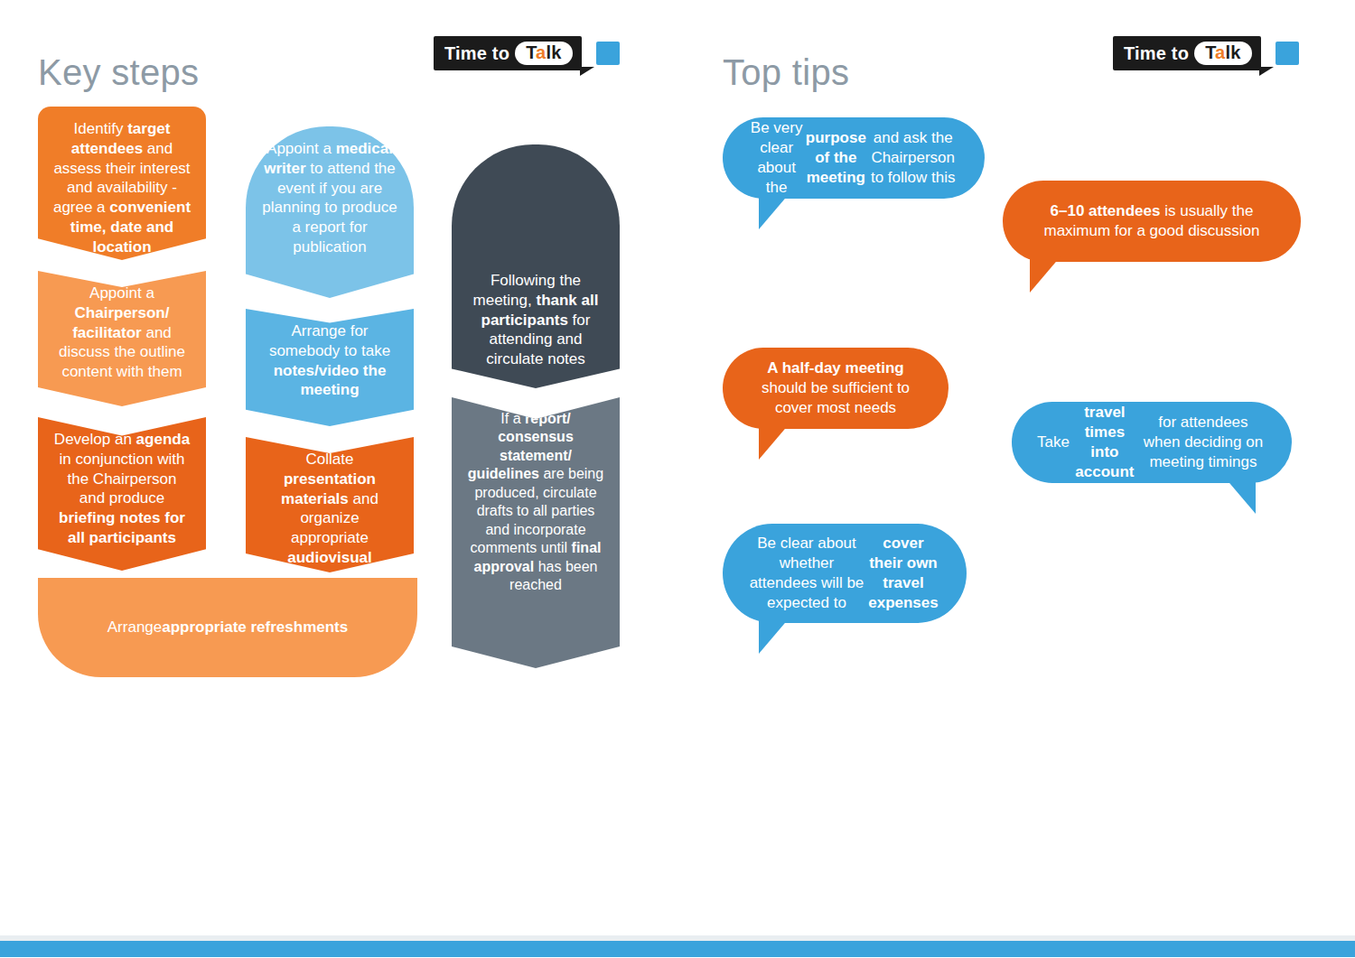Time to Talk
Time to Talk
Key steps
Top tips
Identify target attendees and assess their interest and availability - agree a convenient time, date and location
Appoint a Chairperson/ facilitator and discuss the outline content with them
Develop an agenda in conjunction with the Chairperson and produce briefing notes for all participants
Arrange appropriate refreshments
Appoint a medical writer to attend the event if you are planning to produce a report for publication
Arrange for somebody to take notes/video the meeting
Collate presentation materials and organize appropriate audiovisual equipment
Following the meeting, thank all participants for attending and circulate notes
If a report/ consensus statement/ guidelines are being produced, circulate drafts to all parties and incorporate comments until final approval has been reached
Be very clear about the purpose of the meeting and ask the Chairperson to follow this
6–10 attendees is usually the maximum for a good discussion
A half-day meeting should be sufficient to cover most needs
Take travel times into account for attendees when deciding on meeting timings
Be clear about whether attendees will be expected to cover their own travel expenses